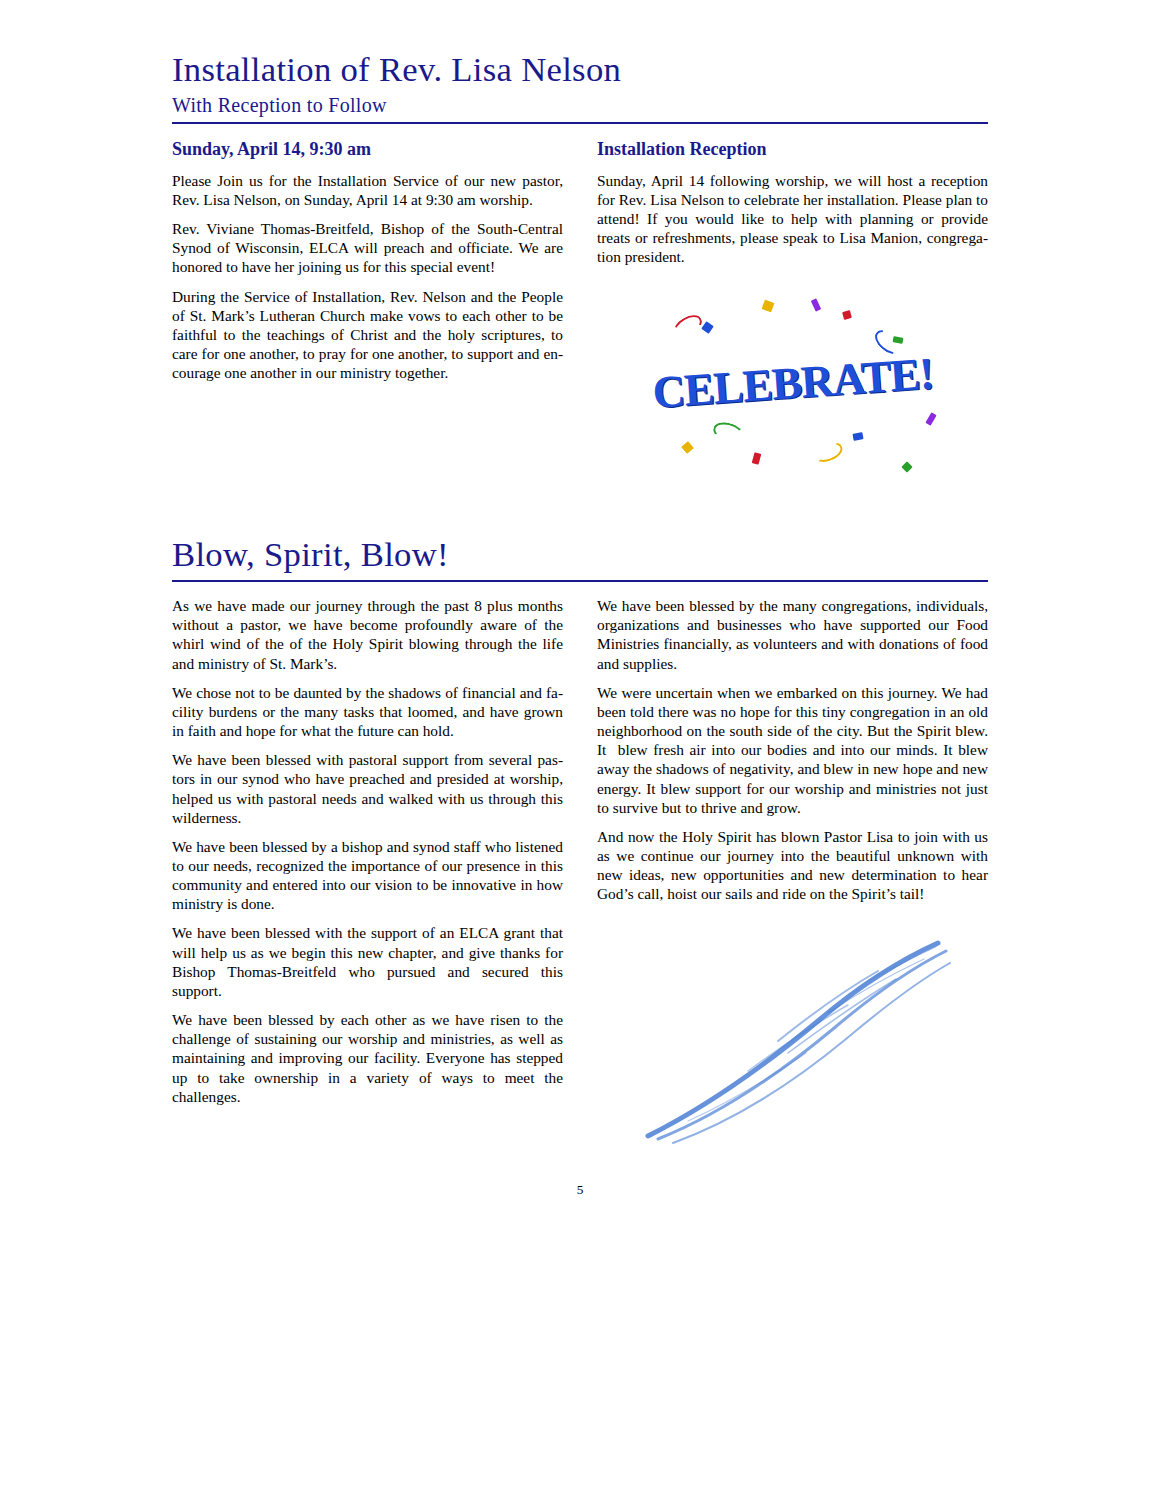Installation of Rev. Lisa Nelson With Reception to Follow
Sunday, April 14, 9:30 am
Please Join us for the Installation Service of our new pastor, Rev. Lisa Nelson, on Sunday, April 14 at 9:30 am worship.
Rev. Viviane Thomas-Breitfeld, Bishop of the South-Central Synod of Wisconsin, ELCA will preach and officiate. We are honored to have her joining us for this special event!
During the Service of Installation, Rev. Nelson and the People of St. Mark’s Lutheran Church make vows to each other to be faithful to the teachings of Christ and the holy scriptures, to care for one another, to pray for one another, to support and encourage one another in our ministry together.
Installation Reception
Sunday, April 14 following worship, we will host a reception for Rev. Lisa Nelson to celebrate her installation. Please plan to attend! If you would like to help with planning or provide treats or refreshments, please speak to Lisa Manion, congregation president.
CELEBRATE!
Blow, Spirit, Blow!
As we have made our journey through the past 8 plus months without a pastor, we have become profoundly aware of the whirl wind of the of the Holy Spirit blowing through the life and ministry of St. Mark’s.
We chose not to be daunted by the shadows of financial and facility burdens or the many tasks that loomed, and have grown in faith and hope for what the future can hold.
We have been blessed with pastoral support from several pastors in our synod who have preached and presided at worship, helped us with pastoral needs and walked with us through this wilderness.
We have been blessed by a bishop and synod staff who listened to our needs, recognized the importance of our presence in this community and entered into our vision to be innovative in how ministry is done.
We have been blessed with the support of an ELCA grant that will help us as we begin this new chapter, and give thanks for Bishop Thomas-Breitfeld who pursued and secured this support.
We have been blessed by each other as we have risen to the challenge of sustaining our worship and ministries, as well as maintaining and improving our facility. Everyone has stepped up to take ownership in a variety of ways to meet the challenges.
We have been blessed by the many congregations, individuals, organizations and businesses who have supported our Food Ministries financially, as volunteers and with donations of food and supplies.
We were uncertain when we embarked on this journey. We had been told there was no hope for this tiny congregation in an old neighborhood on the south side of the city. But the Spirit blew. It blew fresh air into our bodies and into our minds. It blew away the shadows of negativity, and blew in new hope and new energy. It blew support for our worship and ministries not just to survive but to thrive and grow.
And now the Holy Spirit has blown Pastor Lisa to join with us as we continue our journey into the beautiful unknown with new ideas, new opportunities and new determination to hear God’s call, hoist our sails and ride on the Spirit’s tail!
5